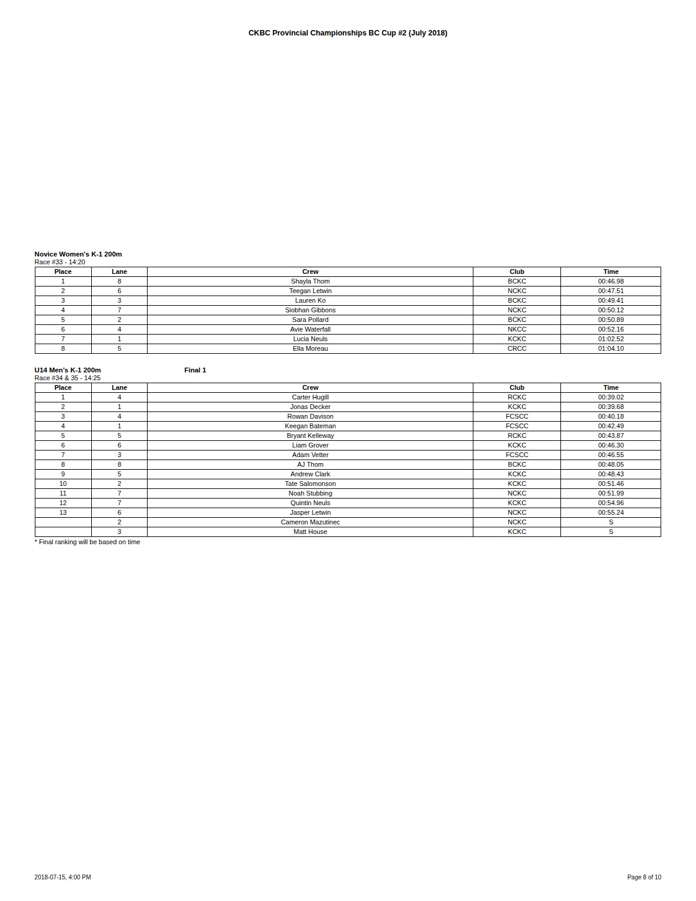CKBC Provincial Championships BC Cup #2 (July 2018)
Novice Women's K-1 200m
Race #33 - 14:20
| Place | Lane | Crew | Club | Time |
| --- | --- | --- | --- | --- |
| 1 | 8 | Shayla Thom | BCKC | 00:46.98 |
| 2 | 6 | Teegan Letwin | NCKC | 00:47.51 |
| 3 | 3 | Lauren Ko | BCKC | 00:49.41 |
| 4 | 7 | Siobhan Gibbons | NCKC | 00:50.12 |
| 5 | 2 | Sara Pollard | BCKC | 00:50.89 |
| 6 | 4 | Avie Waterfall | NKCC | 00:52.16 |
| 7 | 1 | Lucia Neuls | KCKC | 01:02.52 |
| 8 | 5 | Ella Moreau | CRCC | 01:04.10 |
U14 Men's K-1 200m Final 1
Race #34 & 35 - 14:25
| Place | Lane | Crew | Club | Time |
| --- | --- | --- | --- | --- |
| 1 | 4 | Carter Hugill | RCKC | 00:39.02 |
| 2 | 1 | Jonas Decker | KCKC | 00:39.68 |
| 3 | 4 | Rowan Davison | FCSCC | 00:40.18 |
| 4 | 1 | Keegan Bateman | FCSCC | 00:42.49 |
| 5 | 5 | Bryant Kelleway | RCKC | 00:43.87 |
| 6 | 6 | Liam Grover | KCKC | 00:46.30 |
| 7 | 3 | Adam Vetter | FCSCC | 00:46.55 |
| 8 | 8 | AJ Thom | BCKC | 00:48.05 |
| 9 | 5 | Andrew Clark | KCKC | 00:48.43 |
| 10 | 2 | Tate Salomonson | KCKC | 00:51.46 |
| 11 | 7 | Noah Stubbing | NCKC | 00:51.99 |
| 12 | 7 | Quintin Neuls | KCKC | 00:54.96 |
| 13 | 6 | Jasper Letwin | NCKC | 00:55.24 |
| | 2 | Cameron Mazutinec | NCKC | S |
| | 3 | Matt House | KCKC | S |
* Final ranking will be based on time
2018-07-15, 4:00 PM Page 8 of 10